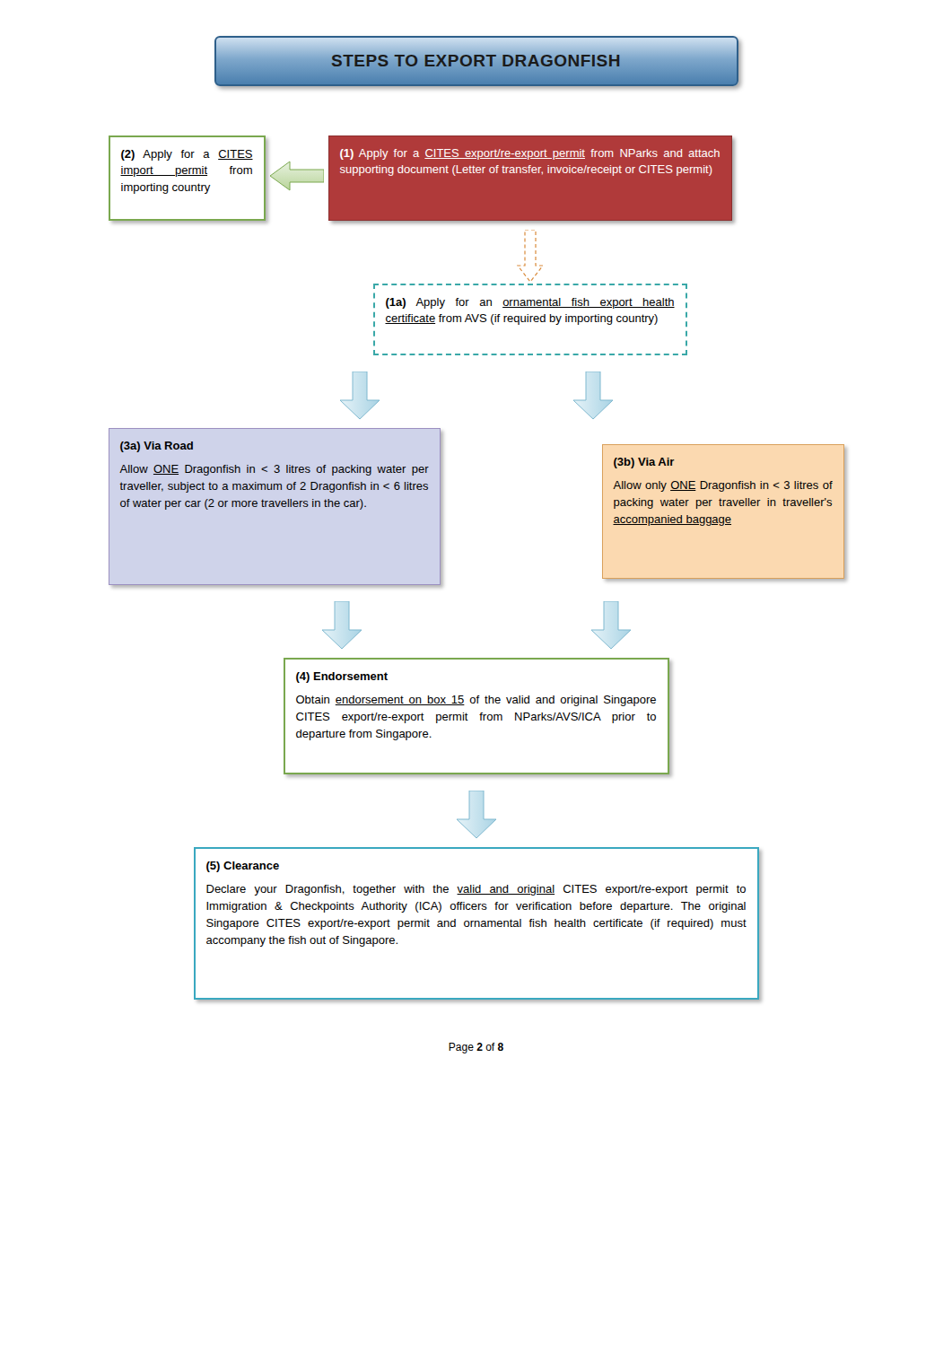STEPS TO EXPORT DRAGONFISH
(2) Apply for a CITES import permit from importing country
(1) Apply for a CITES export/re-export permit from NParks and attach supporting document (Letter of transfer, invoice/receipt or CITES permit)
(1a) Apply for an ornamental fish export health certificate from AVS (if required by importing country)
(3a) Via Road
Allow ONE Dragonfish in < 3 litres of packing water per traveller, subject to a maximum of 2 Dragonfish in < 6 litres of water per car (2 or more travellers in the car).
(3b) Via Air
Allow only ONE Dragonfish in < 3 litres of packing water per traveller in traveller's accompanied baggage
(4) Endorsement
Obtain endorsement on box 15 of the valid and original Singapore CITES export/re-export permit from NParks/AVS/ICA prior to departure from Singapore.
(5) Clearance
Declare your Dragonfish, together with the valid and original CITES export/re-export permit to Immigration & Checkpoints Authority (ICA) officers for verification before departure. The original Singapore CITES export/re-export permit and ornamental fish health certificate (if required) must accompany the fish out of Singapore.
Page 2 of 8